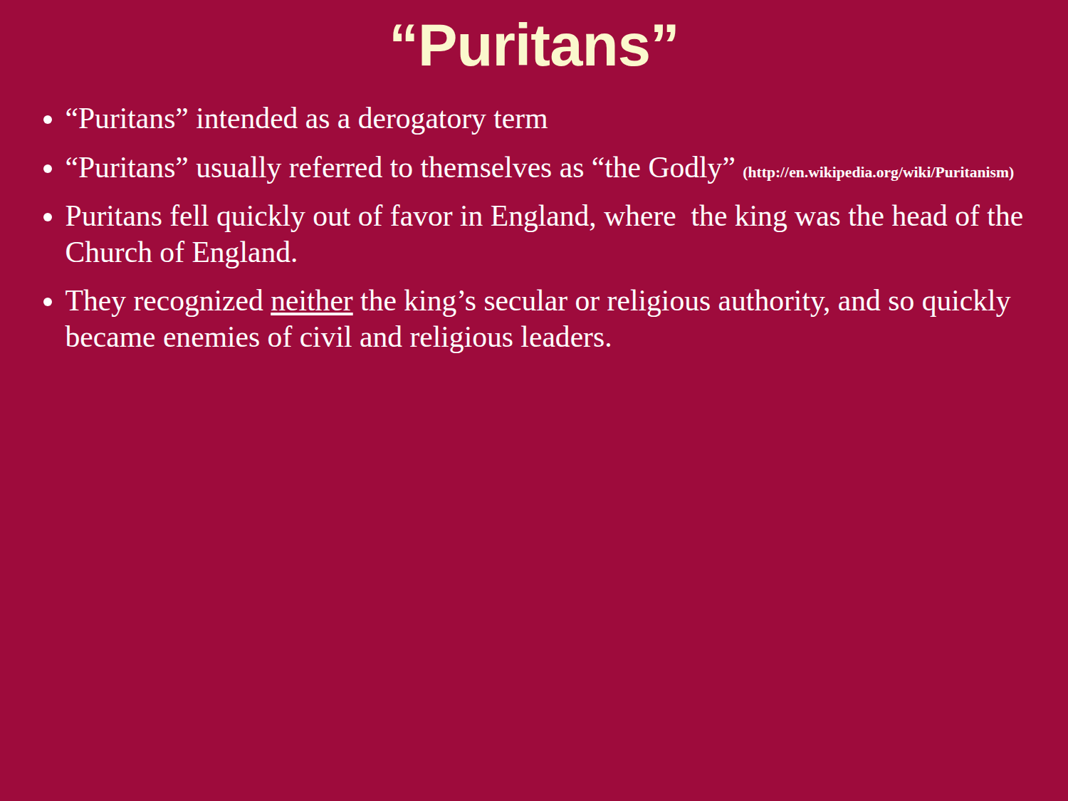“Puritans”
“Puritans” intended as a derogatory term
“Puritans” usually referred to themselves as “the Godly” (http://en.wikipedia.org/wiki/Puritanism)
Puritans fell quickly out of favor in England, where the king was the head of the Church of England.
They recognized neither the king’s secular or religious authority, and so quickly became enemies of civil and religious leaders.